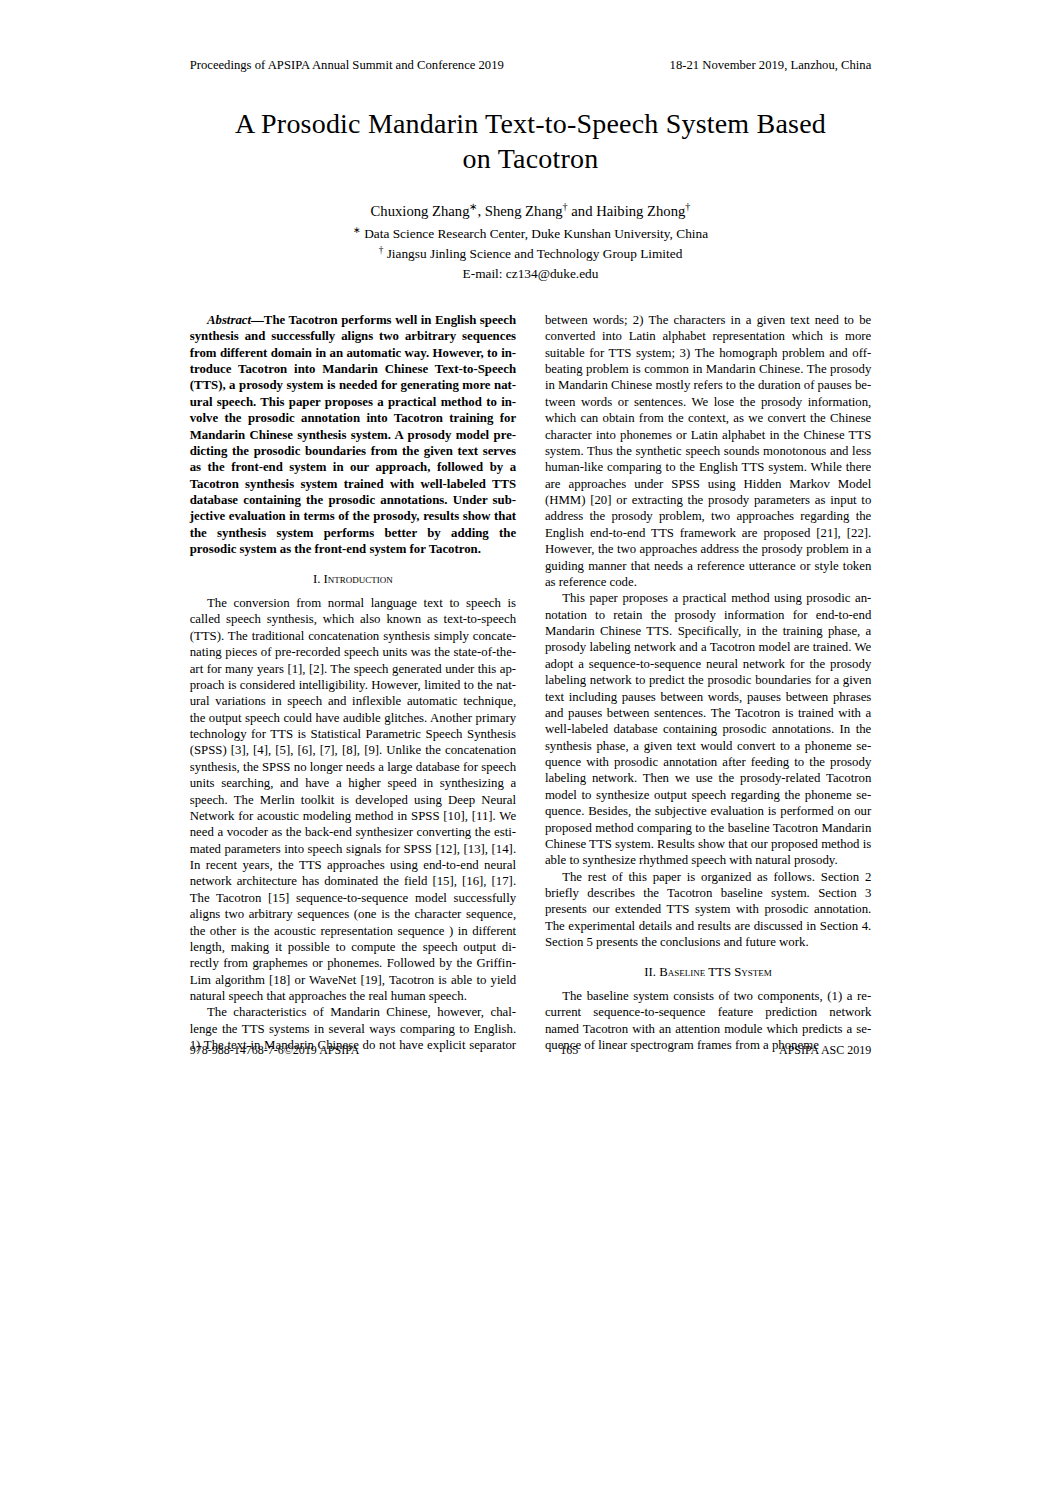Proceedings of APSIPA Annual Summit and Conference 2019 18-21 November 2019, Lanzhou, China
A Prosodic Mandarin Text-to-Speech System Based
on Tacotron
Chuxiong Zhang∗, Sheng Zhang† and Haibing Zhong†
∗ Data Science Research Center, Duke Kunshan University, China
† Jiangsu Jinling Science and Technology Group Limited
E-mail: cz134@duke.edu
Abstract—The Tacotron performs well in English speech synthesis and successfully aligns two arbitrary sequences from different domain in an automatic way. However, to introduce Tacotron into Mandarin Chinese Text-to-Speech (TTS), a prosody system is needed for generating more natural speech. This paper proposes a practical method to involve the prosodic annotation into Tacotron training for Mandarin Chinese synthesis system. A prosody model predicting the prosodic boundaries from the given text serves as the front-end system in our approach, followed by a Tacotron synthesis system trained with well-labeled TTS database containing the prosodic annotations. Under subjective evaluation in terms of the prosody, results show that the synthesis system performs better by adding the prosodic system as the front-end system for Tacotron.
I. Introduction
The conversion from normal language text to speech is called speech synthesis, which also known as text-to-speech (TTS). The traditional concatenation synthesis simply concatenating pieces of pre-recorded speech units was the state-of-the-art for many years [1], [2]. The speech generated under this approach is considered intelligibility. However, limited to the natural variations in speech and inflexible automatic technique, the output speech could have audible glitches. Another primary technology for TTS is Statistical Parametric Speech Synthesis (SPSS) [3], [4], [5], [6], [7], [8], [9]. Unlike the concatenation synthesis, the SPSS no longer needs a large database for speech units searching, and have a higher speed in synthesizing a speech. The Merlin toolkit is developed using Deep Neural Network for acoustic modeling method in SPSS [10], [11]. We need a vocoder as the back-end synthesizer converting the estimated parameters into speech signals for SPSS [12], [13], [14]. In recent years, the TTS approaches using end-to-end neural network architecture has dominated the field [15], [16], [17]. The Tacotron [15] sequence-to-sequence model successfully aligns two arbitrary sequences (one is the character sequence, the other is the acoustic representation sequence ) in different length, making it possible to compute the speech output directly from graphemes or phonemes. Followed by the Griffin-Lim algorithm [18] or WaveNet [19], Tacotron is able to yield natural speech that approaches the real human speech.
The characteristics of Mandarin Chinese, however, challenge the TTS systems in several ways comparing to English. 1) The text in Mandarin Chinese do not have explicit separator between words; 2) The characters in a given text need to be converted into Latin alphabet representation which is more suitable for TTS system; 3) The homograph problem and off-beating problem is common in Mandarin Chinese. The prosody in Mandarin Chinese mostly refers to the duration of pauses between words or sentences. We lose the prosody information, which can obtain from the context, as we convert the Chinese character into phonemes or Latin alphabet in the Chinese TTS system. Thus the synthetic speech sounds monotonous and less human-like comparing to the English TTS system. While there are approaches under SPSS using Hidden Markov Model (HMM) [20] or extracting the prosody parameters as input to address the prosody problem, two approaches regarding the English end-to-end TTS framework are proposed [21], [22]. However, the two approaches address the prosody problem in a guiding manner that needs a reference utterance or style token as reference code.
This paper proposes a practical method using prosodic annotation to retain the prosody information for end-to-end Mandarin Chinese TTS. Specifically, in the training phase, a prosody labeling network and a Tacotron model are trained. We adopt a sequence-to-sequence neural network for the prosody labeling network to predict the prosodic boundaries for a given text including pauses between words, pauses between phrases and pauses between sentences. The Tacotron is trained with a well-labeled database containing prosodic annotations. In the synthesis phase, a given text would convert to a phoneme sequence with prosodic annotation after feeding to the prosody labeling network. Then we use the prosody-related Tacotron model to synthesize output speech regarding the phoneme sequence. Besides, the subjective evaluation is performed on our proposed method comparing to the baseline Tacotron Mandarin Chinese TTS system. Results show that our proposed method is able to synthesize rhythmed speech with natural prosody.
The rest of this paper is organized as follows. Section 2 briefly describes the Tacotron baseline system. Section 3 presents our extended TTS system with prosodic annotation. The experimental details and results are discussed in Section 4. Section 5 presents the conclusions and future work.
II. Baseline TTS System
The baseline system consists of two components, (1) a recurrent sequence-to-sequence feature prediction network named Tacotron with an attention module which predicts a sequence of linear spectrogram frames from a phoneme
978-988-14768-7-6©2019 APSIPA 165 APSIPA ASC 2019